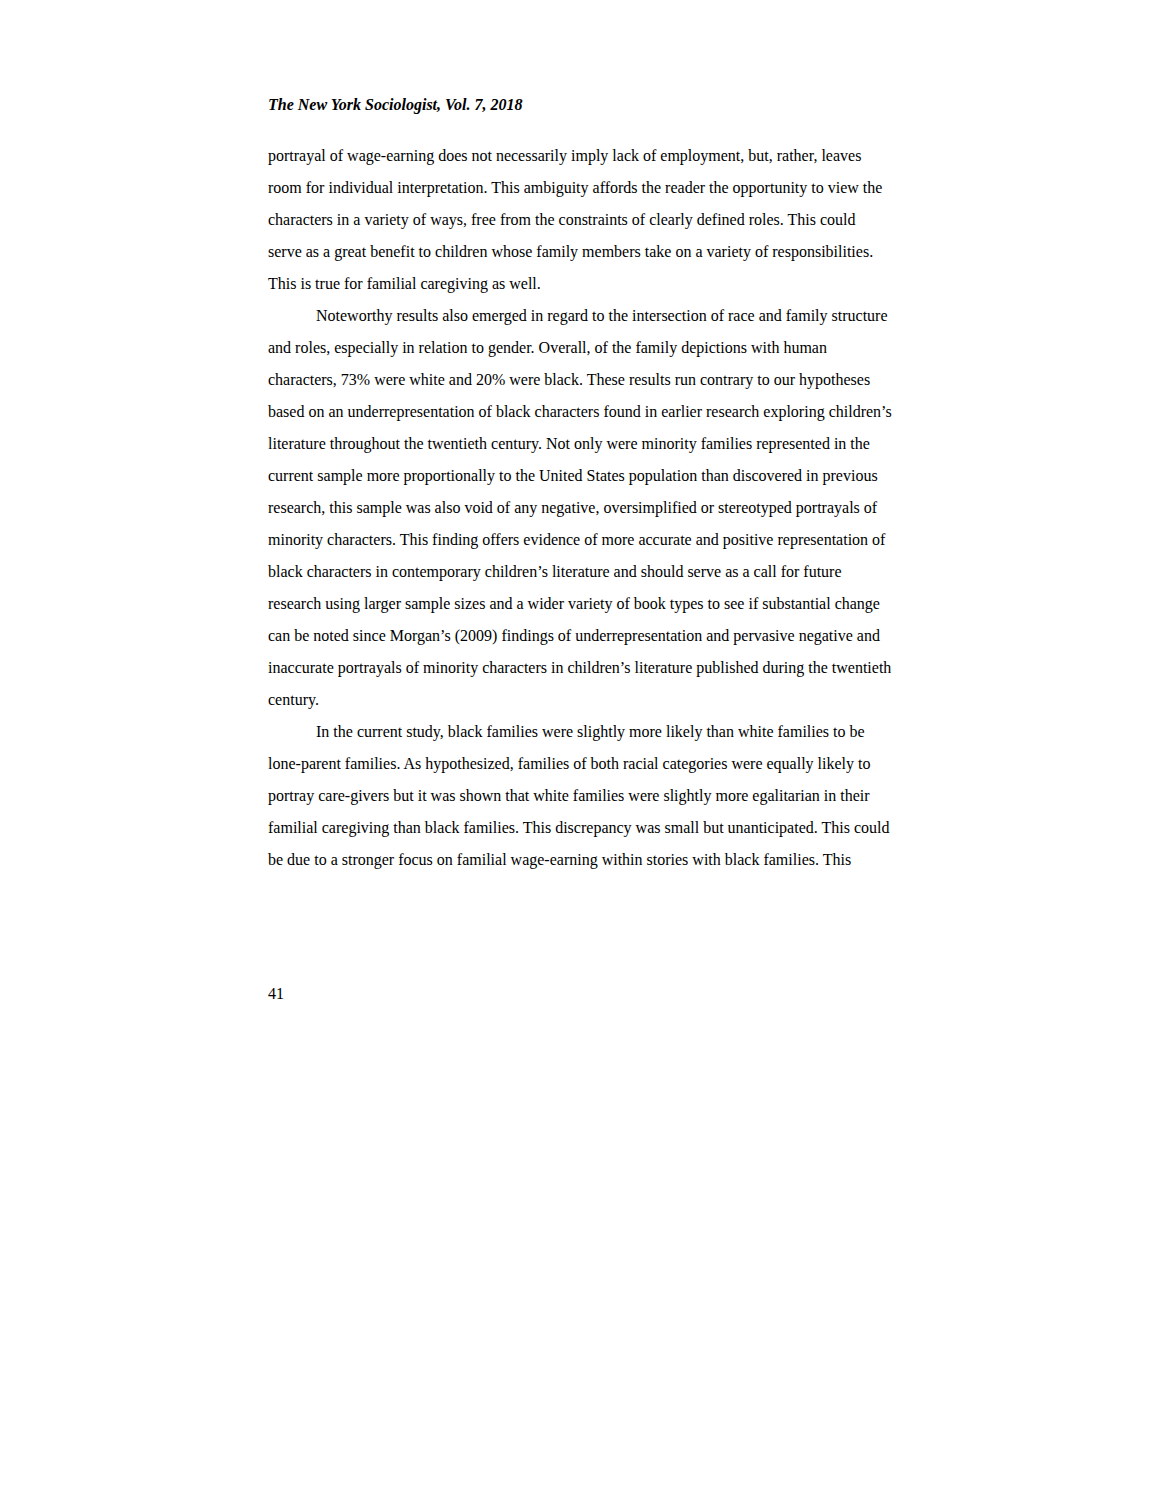The New York Sociologist, Vol. 7, 2018
portrayal of wage-earning does not necessarily imply lack of employment, but, rather, leaves room for individual interpretation. This ambiguity affords the reader the opportunity to view the characters in a variety of ways, free from the constraints of clearly defined roles. This could serve as a great benefit to children whose family members take on a variety of responsibilities. This is true for familial caregiving as well.
Noteworthy results also emerged in regard to the intersection of race and family structure and roles, especially in relation to gender. Overall, of the family depictions with human characters, 73% were white and 20% were black. These results run contrary to our hypotheses based on an underrepresentation of black characters found in earlier research exploring children’s literature throughout the twentieth century. Not only were minority families represented in the current sample more proportionally to the United States population than discovered in previous research, this sample was also void of any negative, oversimplified or stereotyped portrayals of minority characters. This finding offers evidence of more accurate and positive representation of black characters in contemporary children’s literature and should serve as a call for future research using larger sample sizes and a wider variety of book types to see if substantial change can be noted since Morgan’s (2009) findings of underrepresentation and pervasive negative and inaccurate portrayals of minority characters in children’s literature published during the twentieth century.
In the current study, black families were slightly more likely than white families to be lone-parent families. As hypothesized, families of both racial categories were equally likely to portray care-givers but it was shown that white families were slightly more egalitarian in their familial caregiving than black families. This discrepancy was small but unanticipated. This could be due to a stronger focus on familial wage-earning within stories with black families. This
41